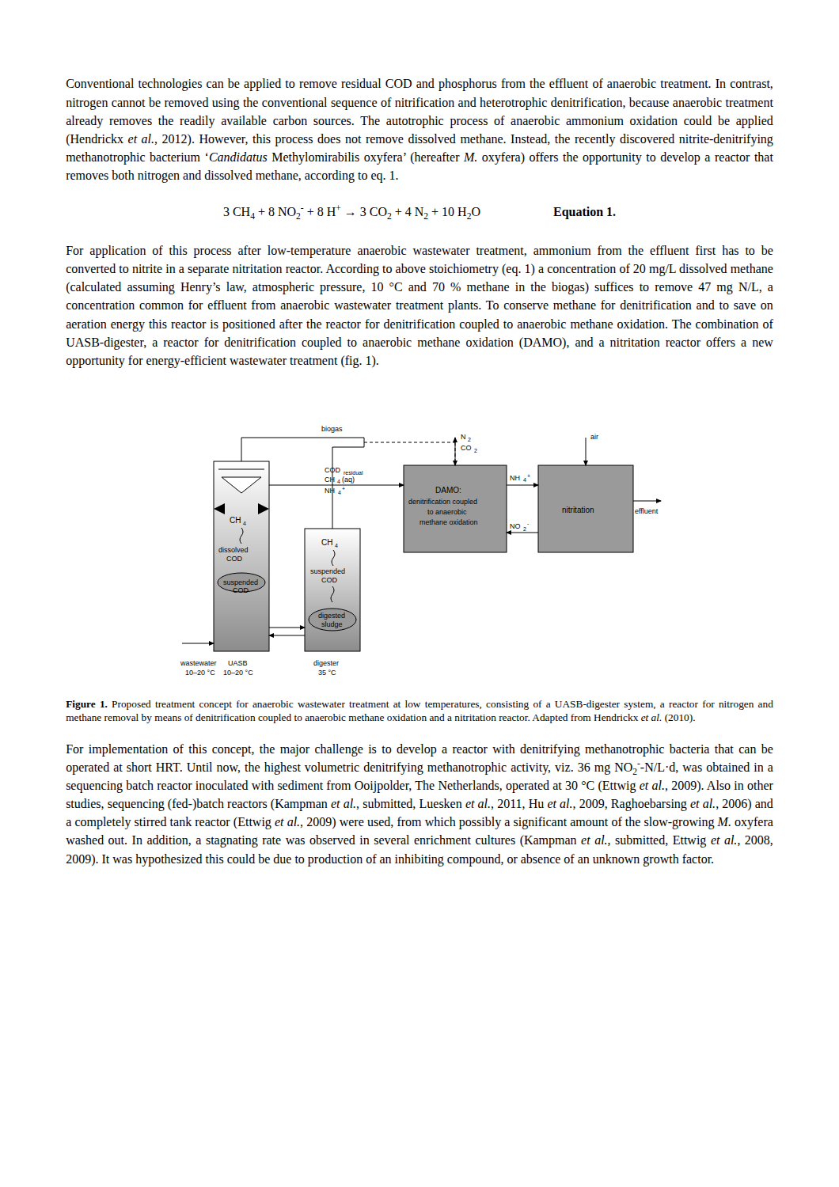Conventional technologies can be applied to remove residual COD and phosphorus from the effluent of anaerobic treatment. In contrast, nitrogen cannot be removed using the conventional sequence of nitrification and heterotrophic denitrification, because anaerobic treatment already removes the readily available carbon sources. The autotrophic process of anaerobic ammonium oxidation could be applied (Hendrickx et al., 2012). However, this process does not remove dissolved methane. Instead, the recently discovered nitrite-denitrifying methanotrophic bacterium ‘Candidatus Methylomirabilis oxyfera’ (hereafter M. oxyfera) offers the opportunity to develop a reactor that removes both nitrogen and dissolved methane, according to eq. 1.
3 CH4 + 8 NO2- + 8 H+ → 3 CO2 + 4 N2 + 10 H2O Equation 1.
For application of this process after low-temperature anaerobic wastewater treatment, ammonium from the effluent first has to be converted to nitrite in a separate nitritation reactor. According to above stoichiometry (eq. 1) a concentration of 20 mg/L dissolved methane (calculated assuming Henry’s law, atmospheric pressure, 10 °C and 70 % methane in the biogas) suffices to remove 47 mg N/L, a concentration common for effluent from anaerobic wastewater treatment plants. To conserve methane for denitrification and to save on aeration energy this reactor is positioned after the reactor for denitrification coupled to anaerobic methane oxidation. The combination of UASB-digester, a reactor for denitrification coupled to anaerobic methane oxidation (DAMO), and a nitritation reactor offers a new opportunity for energy-efficient wastewater treatment (fig. 1).
CH 4 dissolved COD suspended COD COD CH 4 suspended COD digested sludge DAMO: denitrification coupled to anaerobic methane oxidation nitritation biogas COD residual x CH 4 (aq) NH 4 + N 2 CO 2 air NH 4 + NO 2 - effluent wastewater UASB digester 10–20 °C 10–20 °C 35 °C
Figure 1. Proposed treatment concept for anaerobic wastewater treatment at low temperatures, consisting of a UASB-digester system, a reactor for nitrogen and methane removal by means of denitrification coupled to anaerobic methane oxidation and a nitritation reactor. Adapted from Hendrickx et al. (2010).
For implementation of this concept, the major challenge is to develop a reactor with denitrifying methanotrophic bacteria that can be operated at short HRT. Until now, the highest volumetric denitrifying methanotrophic activity, viz. 36 mg NO2--N/L·d, was obtained in a sequencing batch reactor inoculated with sediment from Ooijpolder, The Netherlands, operated at 30 °C (Ettwig et al., 2009). Also in other studies, sequencing (fed-)batch reactors (Kampman et al., submitted, Luesken et al., 2011, Hu et al., 2009, Raghoebarsing et al., 2006) and a completely stirred tank reactor (Ettwig et al., 2009) were used, from which possibly a significant amount of the slow-growing M. oxyfera washed out. In addition, a stagnating rate was observed in several enrichment cultures (Kampman et al., submitted, Ettwig et al., 2008, 2009). It was hypothesized this could be due to production of an inhibiting compound, or absence of an unknown growth factor.